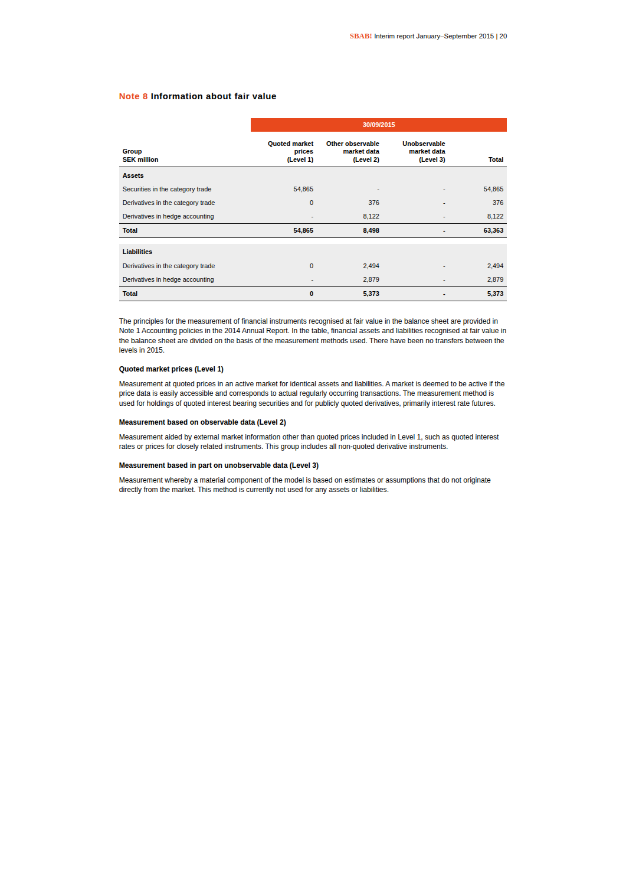SBAB! Interim report January–September 2015 | 20
Note 8 Information about fair value
| | 30/09/2015 |
| Group SEK million | Quoted market prices (Level 1) | Other observable market data (Level 2) | Unobservable market data (Level 3) | Total |
| Assets | | | | |
| Securities in the category trade | 54,865 | - | - | 54,865 |
| Derivatives in the category trade | 0 | 376 | - | 376 |
| Derivatives in hedge accounting | - | 8,122 | - | 8,122 |
| Total | 54,865 | 8,498 | - | 63,363 |
| Liabilities | | | | |
| Derivatives in the category trade | 0 | 2,494 | - | 2,494 |
| Derivatives in hedge accounting | - | 2,879 | - | 2,879 |
| Total | 0 | 5,373 | - | 5,373 |
The principles for the measurement of financial instruments recognised at fair value in the balance sheet are provided in Note 1 Accounting policies in the 2014 Annual Report. In the table, financial assets and liabilities recognised at fair value in the balance sheet are divided on the basis of the measurement methods used. There have been no transfers between the levels in 2015.
Quoted market prices (Level 1)
Measurement at quoted prices in an active market for identical assets and liabilities. A market is deemed to be active if the price data is easily accessible and corresponds to actual regularly occurring transactions. The measurement method is used for holdings of quoted interest bearing securities and for publicly quoted derivatives, primarily interest rate futures.
Measurement based on observable data (Level 2)
Measurement aided by external market information other than quoted prices included in Level 1, such as quoted interest rates or prices for closely related instruments. This group includes all non-quoted derivative instruments.
Measurement based in part on unobservable data (Level 3)
Measurement whereby a material component of the model is based on estimates or assumptions that do not originate directly from the market. This method is currently not used for any assets or liabilities.